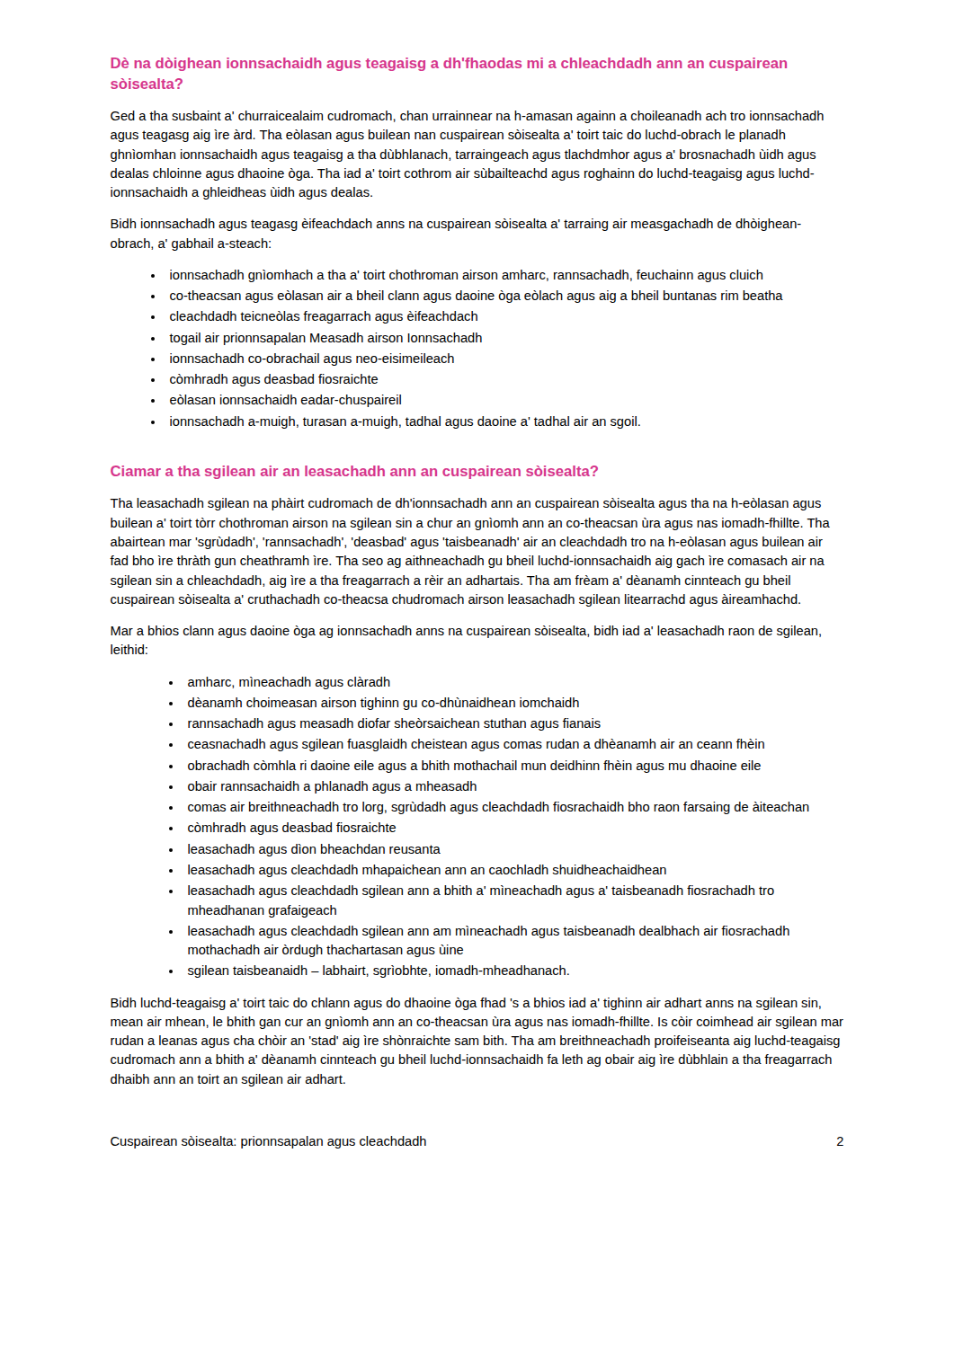Dè na dòighean ionnsachaidh agus teagaisg a dh'fhaodas mi a chleachdadh ann an cuspairean sòisealta?
Ged a tha susbaint a' churraicealaim cudromach, chan urrainnear na h-amasan againn a choileanadh ach tro ionnsachadh agus teagasg aig ìre àrd. Tha eòlasan agus builean nan cuspairean sòisealta a' toirt taic do luchd-obrach le planadh ghnìomhan ionnsachaidh agus teagaisg a tha dùbhlanach, tarraingeach agus tlachdmhor agus a' brosnachadh ùidh agus dealas chloinne agus dhaoine òga. Tha iad a' toirt cothrom air sùbailteachd agus roghainn do luchd-teagaisg agus luchd-ionnsachaidh a ghleidheas ùidh agus dealas.
Bidh ionnsachadh agus teagasg èifeachdach anns na cuspairean sòisealta a' tarraing air measgachadh de dhòighean-obrach, a' gabhail a-steach:
ionnsachadh gnìomhach a tha a' toirt chothroman airson amharc, rannsachadh, feuchainn agus cluich
co-theacsan agus eòlasan air a bheil clann agus daoine òga eòlach agus aig a bheil buntanas rim beatha
cleachdadh teicneòlas freagarrach agus èifeachdach
togail air prionnsapalan Measadh airson Ionnsachadh
ionnsachadh co-obrachail agus neo-eisimeileach
còmhradh agus deasbad fiosraichte
eòlasan ionnsachaidh eadar-chuspaireil
ionnsachadh a-muigh, turasan a-muigh, tadhal agus daoine a' tadhal air an sgoil.
Ciamar a tha sgilean air an leasachadh ann an cuspairean sòisealta?
Tha leasachadh sgilean na phàirt cudromach de dh'ionnsachadh ann an cuspairean sòisealta agus tha na h-eòlasan agus builean a' toirt tòrr chothroman airson na sgilean sin a chur an gnìomh ann an co-theacsan ùra agus nas iomadh-fhillte. Tha abairtean mar 'sgrùdadh', 'rannsachadh', 'deasbad' agus 'taisbeanadh' air an cleachdadh tro na h-eòlasan agus builean air fad bho ìre thràth gun cheathramh ìre. Tha seo ag aithneachadh gu bheil luchd-ionnsachaidh aig gach ìre comasach air na sgilean sin a chleachdadh, aig ìre a tha freagarrach a rèir an adhartais. Tha am frèam a' dèanamh cinnteach gu bheil cuspairean sòisealta a' cruthachadh co-theacsa chudromach airson leasachadh sgilean litearrachd agus àireamhachd.
Mar a bhios clann agus daoine òga ag ionnsachadh anns na cuspairean sòisealta, bidh iad a' leasachadh raon de sgilean, leithid:
amharc, mìneachadh agus clàradh
dèanamh choimeasan airson tighinn gu co-dhùnaidhean iomchaidh
rannsachadh agus measadh diofar sheòrsaichean stuthan agus fianais
ceasnachadh agus sgilean fuasglaidh cheistean agus comas rudan a dhèanamh air an ceann fhèin
obrachadh còmhla ri daoine eile agus a bhith mothachail mun deidhinn fhèin agus mu dhaoine eile
obair rannsachaidh a phlanadh agus a mheasadh
comas air breithneachadh tro lorg, sgrùdadh agus cleachdadh fiosrachaidh bho raon farsaing de àiteachan
còmhradh agus deasbad fiosraichte
leasachadh agus dìon bheachdan reusanta
leasachadh agus cleachdadh mhapaichean ann an caochladh shuidheachaidhean
leasachadh agus cleachdadh sgilean ann a bhith a' mìneachadh agus a' taisbeanadh fiosrachadh tro mheadhanan grafaigeach
leasachadh agus cleachdadh sgilean ann am mìneachadh agus taisbeanadh dealbhach air fiosrachadh mothachadh air òrdugh thachartasan agus ùine
sgilean taisbeanaidh – labhairt, sgrìobhte, iomadh-mheadhanach.
Bidh luchd-teagaisg a' toirt taic do chlann agus do dhaoine òga fhad 's a bhios iad a' tighinn air adhart anns na sgilean sin, mean air mhean, le bhith gan cur an gnìomh ann an co-theacsan ùra agus nas iomadh-fhillte. Is còir coimhead air sgilean mar rudan a leanas agus cha chòir an 'stad' aig ìre shònraichte sam bith. Tha am breithneachadh proifeiseanta aig luchd-teagaisg cudromach ann a bhith a' dèanamh cinnteach gu bheil luchd-ionnsachaidh fa leth ag obair aig ìre dùbhlain a tha freagarrach dhaibh ann an toirt an sgilean air adhart.
Cuspairean sòisealta: prionnsapalan agus cleachdadh 2